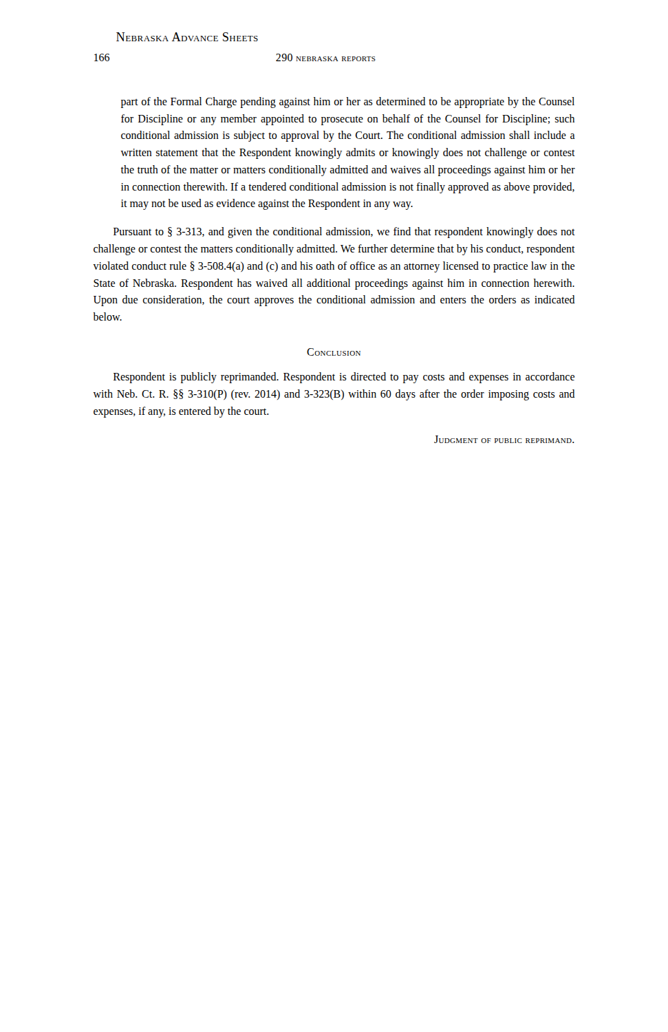Nebraska Advance Sheets
166 290 nebraska reports
part of the Formal Charge pending against him or her as determined to be appropriate by the Counsel for Discipline or any member appointed to prosecute on behalf of the Counsel for Discipline; such conditional admission is subject to approval by the Court. The conditional admission shall include a written statement that the Respondent knowingly admits or knowingly does not challenge or contest the truth of the matter or matters conditionally admitted and waives all proceedings against him or her in connection therewith. If a tendered conditional admission is not finally approved as above provided, it may not be used as evidence against the Respondent in any way.
Pursuant to § 3-313, and given the conditional admission, we find that respondent knowingly does not challenge or contest the matters conditionally admitted. We further determine that by his conduct, respondent violated conduct rule § 3-508.4(a) and (c) and his oath of office as an attorney licensed to practice law in the State of Nebraska. Respondent has waived all additional proceedings against him in connection herewith. Upon due consideration, the court approves the conditional admission and enters the orders as indicated below.
Conclusion
Respondent is publicly reprimanded. Respondent is directed to pay costs and expenses in accordance with Neb. Ct. R. §§ 3-310(P) (rev. 2014) and 3-323(B) within 60 days after the order imposing costs and expenses, if any, is entered by the court.
Judgment of public reprimand.